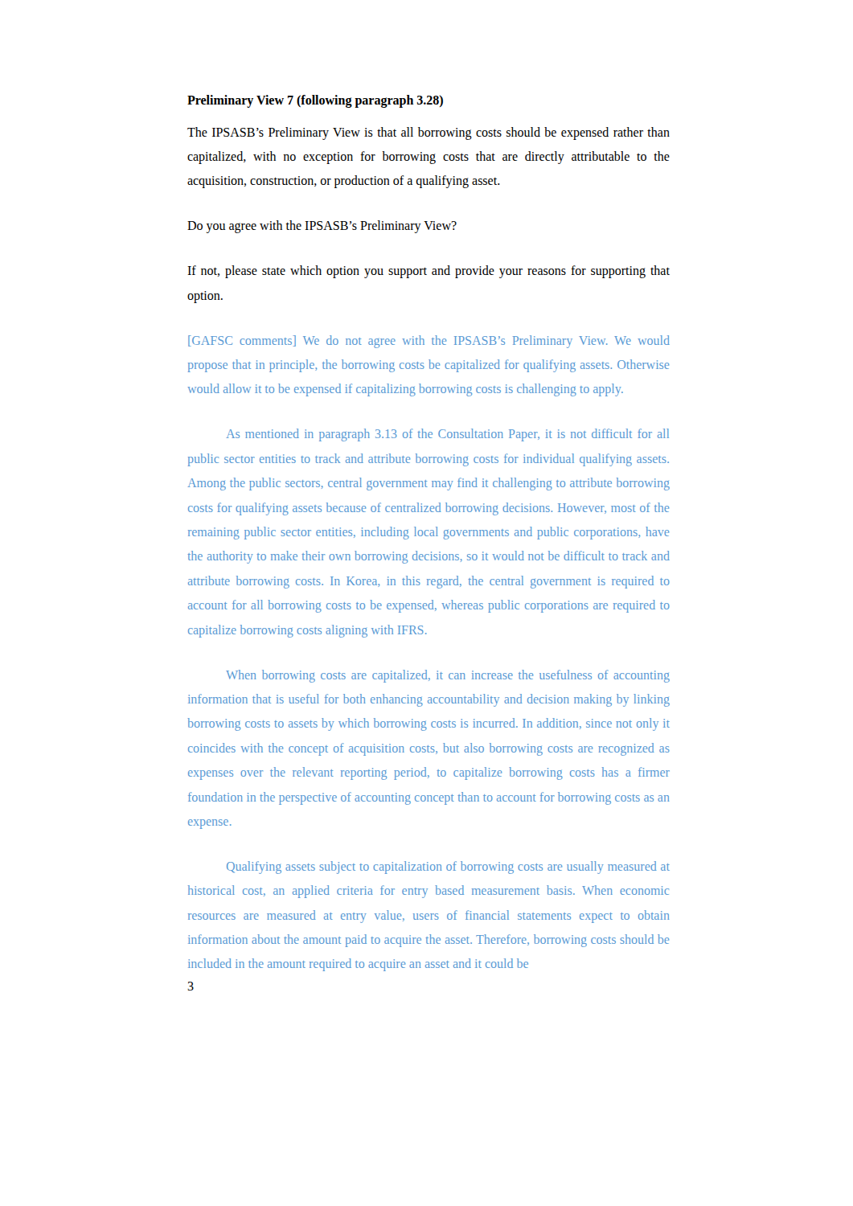Preliminary View 7 (following paragraph 3.28)
The IPSASB’s Preliminary View is that all borrowing costs should be expensed rather than capitalized, with no exception for borrowing costs that are directly attributable to the acquisition, construction, or production of a qualifying asset.
Do you agree with the IPSASB’s Preliminary View?
If not, please state which option you support and provide your reasons for supporting that option.
[GAFSC comments] We do not agree with the IPSASB’s Preliminary View. We would propose that in principle, the borrowing costs be capitalized for qualifying assets. Otherwise would allow it to be expensed if capitalizing borrowing costs is challenging to apply.
As mentioned in paragraph 3.13 of the Consultation Paper, it is not difficult for all public sector entities to track and attribute borrowing costs for individual qualifying assets. Among the public sectors, central government may find it challenging to attribute borrowing costs for qualifying assets because of centralized borrowing decisions. However, most of the remaining public sector entities, including local governments and public corporations, have the authority to make their own borrowing decisions, so it would not be difficult to track and attribute borrowing costs. In Korea, in this regard, the central government is required to account for all borrowing costs to be expensed, whereas public corporations are required to capitalize borrowing costs aligning with IFRS.
When borrowing costs are capitalized, it can increase the usefulness of accounting information that is useful for both enhancing accountability and decision making by linking borrowing costs to assets by which borrowing costs is incurred. In addition, since not only it coincides with the concept of acquisition costs, but also borrowing costs are recognized as expenses over the relevant reporting period, to capitalize borrowing costs has a firmer foundation in the perspective of accounting concept than to account for borrowing costs as an expense.
Qualifying assets subject to capitalization of borrowing costs are usually measured at historical cost, an applied criteria for entry based measurement basis. When economic resources are measured at entry value, users of financial statements expect to obtain information about the amount paid to acquire the asset. Therefore, borrowing costs should be included in the amount required to acquire an asset and it could be
3